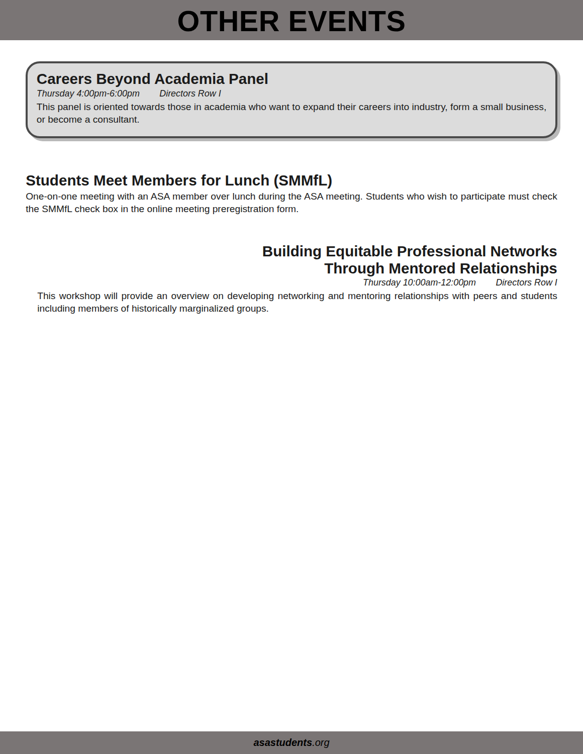OTHER EVENTS
Careers Beyond Academia Panel
Thursday 4:00pm-6:00pmDirectors Row I
This panel is oriented towards those in academia who want to expand their careers into industry, form a small business, or become a consultant.
Students Meet Members for Lunch (SMMfL)
One-on-one meeting with an ASA member over lunch during the ASA meeting. Students who wish to participate must check the SMMfL check box in the online meeting preregistration form.
Building Equitable Professional Networks
Through Mentored Relationships
Thursday 10:00am-12:00pmDirectors Row I
This workshop will provide an overview on developing networking and mentoring relationships with peers and students including members of historically marginalized groups.
asastudents.org